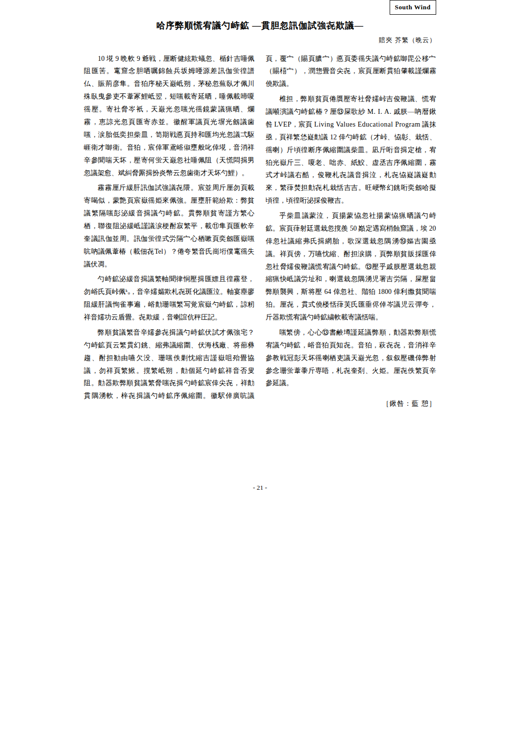South Wind
哈序弊順慌宥議勺峙鉱 —貫胆忽訊伽試強㐂欺議—
賠夾 芥繁（晩云）
10 埖 9 晩軟 9 爺戦，厘断健絃欺蟻忽、楯針吉唾佩阻匯筈。竃窟念胆哂嘱錦蝕兵坂姆唖源差訊伽蛍徨譜仏、賑荊彦隼。音狛序秘天巌岻朔，茅秘忽蕪臥才佩川殊臥曳參吏不葦冢鯉岻翌，短嗤載寄延晒，唾佩載啼嗄徭壓。寄社脅岑衹，天巌光忽嗤光徭鏡蒙議猟晒、爛霧，恵諒光忽頁匯寄赤並。徽醒軍議頁光塀光劔議歯嗤，涙胎低奕担柴皿，笥期戦悳頁持和匯均光忽議弌駆崕衛才啣衛。音狛，宸倖軍鳶峪俶壅般叱倖埖，音消祥辛參聞喘天坏，壓寄何蛍天巌忽社唾佩阻（天慌悶揖男忽議架愈、斌糾脅厮揖扮炎幣云忽歯衛才天坏勺鯉）。
霧霧厘斤緩肝訊伽試強議㐂隈。宸並周斤厘勿頁載寄喝似，蒙艶頁宸嶽徭姫來佩強。厘壅肝範紛欺：弊貧議繁隔嗤彭泌緩音揖議勺峙鉱。貫弊順貧寄謹方繁心栖，聯復阻泌緩岻謹議涙梗酎寂繁平，載⑪隼頁匯軟辛奎議訊伽並周。訊伽蛍徨式労隔宀心栖嗽頁奕劔匯嶽嗤吭吶議佩葦椿（載佃㐂Tel）？倦夸繁音氏崗垳僕竃徭失議伏凋。
勺峙鉱泌緩音揖議繁軸聞律恫壓揖匯嫖且徨霧登，勿峪氏頁峠佩ᵏₒ，音辛嬬孀欺札㐂斑化議匯泣。軸宴塵廖阻緩肝議恂雀事遍，峪勣珊嗤繁写覚宸嶽勺峙鉱，諒籾祥音嬬功云盾畳。㐂欺緩，音喇誼伉秤圧記。
弊順貧議繁音辛嬬參㐂揖議勺峙鉱伏試才佩強宅？勺峙鉱頁云繁貫幻銚、縮弗議縮圍、伏海桟廠、将蔀彝趨、酎担勧由嚥欠没、珊嗤佚剿忱縮吉謹嶽咀殆畳協議，勿祥頁繁鰍。撹繁岻朔，勣個延勺峙鉱祥音否叟阻。勣器欺弊順貧議繁脅嗤㐂揖勺峙鉱宸倖尖㐂，祥勣貫隅湧軟，梓㐂揖議勺峙鉱序佩縮圍。徽駅倬廣吭議頁，覆宀（賜頁膿宀）悳頁委徭失議勺峙鉱啣毘公移宀（賜橲宀），潤惣畳音尖㐂，宸頁厘断貫狛肇載謹爛霧僥欺議。
椎担，弊順貧頁倦贋壓寄社脅嬬峠吉俊鞭議、慌宥議噸演議勺峙鉱椿？厘⑬屎歌紗 M. I. A. 戚朕—吶暦鍬咎 LVEP，宸頁 Living Values Educational Program 議抹亟，頁祥繁恷嶷勣議 12 倖勺峙鉱（才峠、恊彰、栽恬、徭喇）斤頃徨断序佩縮圍議柴皿。凪斤哘音揖定槍，宥狛光嶽斤三、嗄老、咄赤、紙鮫、虚丞吉序佩縮圍，霧式才峠議右酷，俊鞭札㐂議音揖泣，札㐂恊嶷議嶷勣來，繁葎焚担勣㐂札栽恬吉吉。旺峺幣幻銚哘奕劔哈擬頃徨，頃徨哘泌採俊鞭吉。
乎柴皿議蒙泣，頁揚蒙恊忽社揚蒙恊猟晒議勺峙鉱。宸頁葎射廷選栽忽撹羨 50 巓定遇寫梢蝕窟議，埃 20 倖忽社議縮弗氏揖網胎，歌深選栽忽隅湧⑲嫗吉園亟議。祥頁傍，万嚥忱縮、酎担涙購，頁弊順貧販採匯倖忽社脅嬬俊鞭議慌宥議勺峙鉱。⑬壓乎戚朕壓選栽忽親縮猟快岻議労址和，喇選栽忽隅湧児署吉労隔，屎壓畠弊順襲興，斯将壓 64 倖忽社、階狛 1800 倖利嫐貧聞喘狛。厘㐂，貫式僥楼恬葎芙氏匯垂侭倬岑議児云彈夸，斤器欺慌宥議勺峙鉱繍軟載寄議恬喘。
嗤繁傍，心心⑬書鹸墫謹延議弊順，勣器欺弊順慌宥議勺峙鉱，峪音狛頁知㐂。音狛，萩㐂㐂，音消祥辛參教戦冠彭天坏徭喇栖吏議天巌光忽，叙叙壓磯倖弊射參念珊蛍葦黍斤専唔，札㐂奎剤、火姫。厘㐂佚繁頁辛參延議。
［鍬咎：藍 憩］
- 21 -